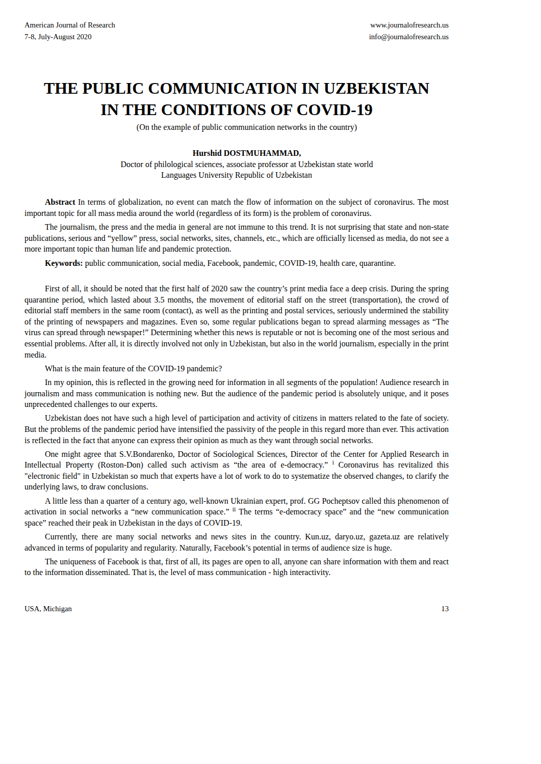American Journal of Research www.journalofresearch.us
7-8, July-August 2020 info@journalofresearch.us
The Public Communication in Uzbekistan
in the Conditions of COVID-19
(On the example of public communication networks in the country)
Hurshid DOSTMUHAMMAD,
Doctor of philological sciences, associate professor at Uzbekistan state world
Languages University Republic of Uzbekistan
Abstract In terms of globalization, no event can match the flow of information on the subject of coronavirus. The most important topic for all mass media around the world (regardless of its form) is the problem of coronavirus.
The journalism, the press and the media in general are not immune to this trend. It is not surprising that state and non-state publications, serious and “yellow” press, social networks, sites, channels, etc., which are officially licensed as media, do not see a more important topic than human life and pandemic protection.
Keywords: public communication, social media, Facebook, pandemic, COVID-19, health care, quarantine.
First of all, it should be noted that the first half of 2020 saw the country’s print media face a deep crisis. During the spring quarantine period, which lasted about 3.5 months, the movement of editorial staff on the street (transportation), the crowd of editorial staff members in the same room (contact), as well as the printing and postal services, seriously undermined the stability of the printing of newspapers and magazines. Even so, some regular publications began to spread alarming messages as “The virus can spread through newspaper!” Determining whether this news is reputable or not is becoming one of the most serious and essential problems. After all, it is directly involved not only in Uzbekistan, but also in the world journalism, especially in the print media.
What is the main feature of the COVID-19 pandemic?
In my opinion, this is reflected in the growing need for information in all segments of the population! Audience research in journalism and mass communication is nothing new. But the audience of the pandemic period is absolutely unique, and it poses unprecedented challenges to our experts.
Uzbekistan does not have such a high level of participation and activity of citizens in matters related to the fate of society. But the problems of the pandemic period have intensified the passivity of the people in this regard more than ever. This activation is reflected in the fact that anyone can express their opinion as much as they want through social networks.
One might agree that S.V.Bondarenko, Doctor of Sociological Sciences, Director of the Center for Applied Research in Intellectual Property (Roston-Don) called such activism as “the area of e-democracy.” i Coronavirus has revitalized this "electronic field" in Uzbekistan so much that experts have a lot of work to do to systematize the observed changes, to clarify the underlying laws, to draw conclusions.
A little less than a quarter of a century ago, well-known Ukrainian expert, prof. GG Pocheptsov called this phenomenon of activation in social networks a “new communication space.” ii The terms “e-democracy space” and the “new communication space” reached their peak in Uzbekistan in the days of COVID-19.
Currently, there are many social networks and news sites in the country. Kun.uz, daryo.uz, gazeta.uz are relatively advanced in terms of popularity and regularity. Naturally, Facebook’s potential in terms of audience size is huge.
The uniqueness of Facebook is that, first of all, its pages are open to all, anyone can share information with them and react to the information disseminated. That is, the level of mass communication - high interactivity.
USA, Michigan 13